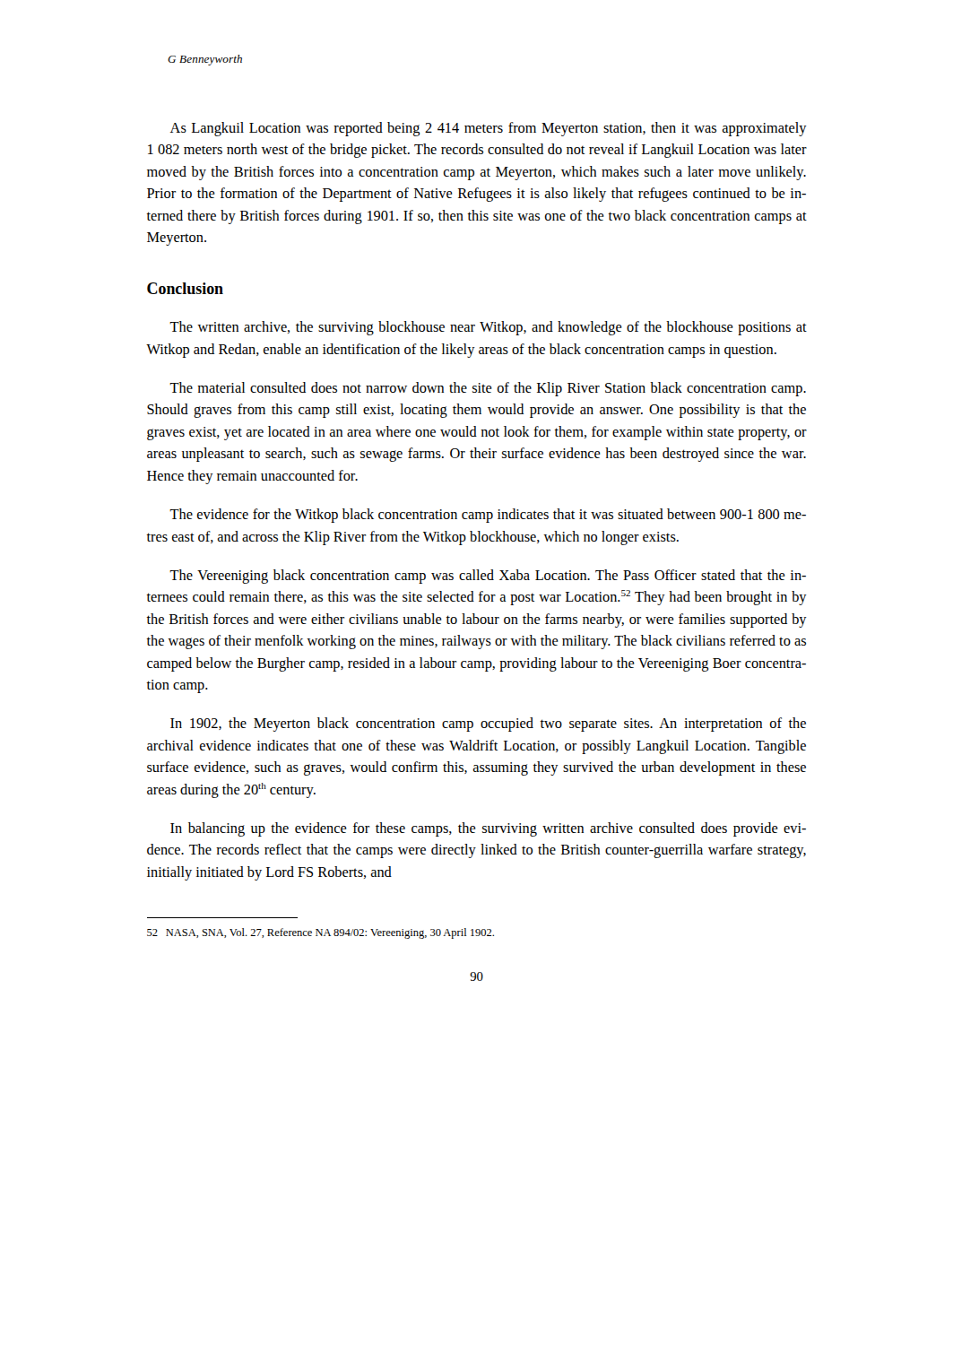G Benneyworth
As Langkuil Location was reported being 2 414 meters from Meyerton station, then it was approximately 1 082 meters north west of the bridge picket. The records consulted do not reveal if Langkuil Location was later moved by the British forces into a concentration camp at Meyerton, which makes such a later move unlikely. Prior to the formation of the Department of Native Refugees it is also likely that refugees continued to be interned there by British forces during 1901. If so, then this site was one of the two black concentration camps at Meyerton.
Conclusion
The written archive, the surviving blockhouse near Witkop, and knowledge of the blockhouse positions at Witkop and Redan, enable an identification of the likely areas of the black concentration camps in question.
The material consulted does not narrow down the site of the Klip River Station black concentration camp. Should graves from this camp still exist, locating them would provide an answer. One possibility is that the graves exist, yet are located in an area where one would not look for them, for example within state property, or areas unpleasant to search, such as sewage farms. Or their surface evidence has been destroyed since the war. Hence they remain unaccounted for.
The evidence for the Witkop black concentration camp indicates that it was situated between 900-1 800 metres east of, and across the Klip River from the Witkop blockhouse, which no longer exists.
The Vereeniging black concentration camp was called Xaba Location. The Pass Officer stated that the internees could remain there, as this was the site selected for a post war Location.52 They had been brought in by the British forces and were either civilians unable to labour on the farms nearby, or were families supported by the wages of their menfolk working on the mines, railways or with the military. The black civilians referred to as camped below the Burgher camp, resided in a labour camp, providing labour to the Vereeniging Boer concentration camp.
In 1902, the Meyerton black concentration camp occupied two separate sites. An interpretation of the archival evidence indicates that one of these was Waldrift Location, or possibly Langkuil Location. Tangible surface evidence, such as graves, would confirm this, assuming they survived the urban development in these areas during the 20th century.
In balancing up the evidence for these camps, the surviving written archive consulted does provide evidence. The records reflect that the camps were directly linked to the British counter-guerrilla warfare strategy, initially initiated by Lord FS Roberts, and
52 NASA, SNA, Vol. 27, Reference NA 894/02: Vereeniging, 30 April 1902.
90